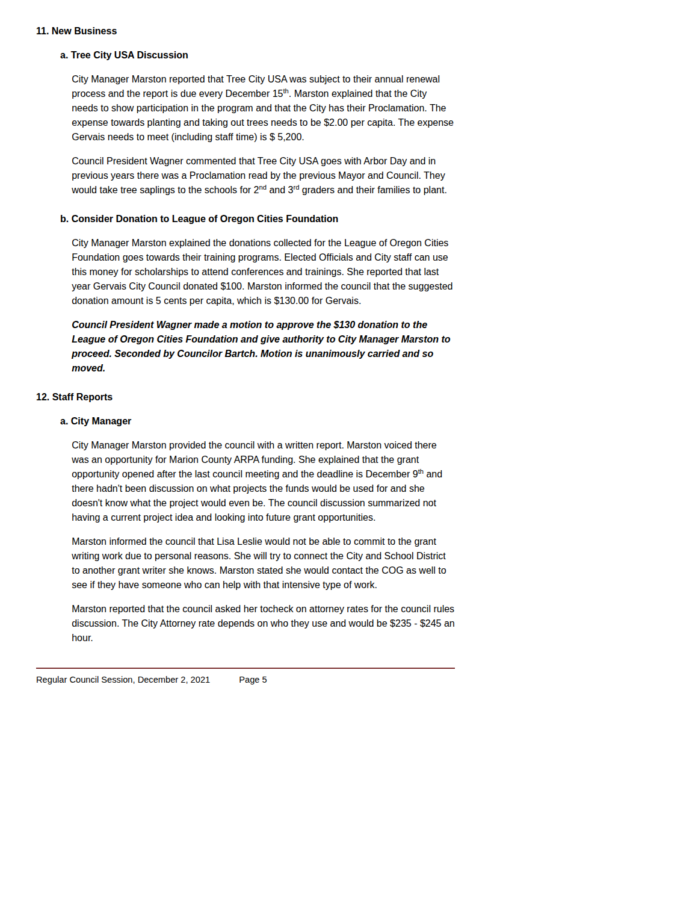New Business
Tree City USA Discussion
City Manager Marston reported that Tree City USA was subject to their annual renewal process and the report is due every December 15th. Marston explained that the City needs to show participation in the program and that the City has their Proclamation. The expense towards planting and taking out trees needs to be $2.00 per capita. The expense Gervais needs to meet (including staff time) is $ 5,200.
Council President Wagner commented that Tree City USA goes with Arbor Day and in previous years there was a Proclamation read by the previous Mayor and Council. They would take tree saplings to the schools for 2nd and 3rd graders and their families to plant.
Consider Donation to League of Oregon Cities Foundation
City Manager Marston explained the donations collected for the League of Oregon Cities Foundation goes towards their training programs. Elected Officials and City staff can use this money for scholarships to attend conferences and trainings. She reported that last year Gervais City Council donated $100. Marston informed the council that the suggested donation amount is 5 cents per capita, which is $130.00 for Gervais.
Council President Wagner made a motion to approve the $130 donation to the League of Oregon Cities Foundation and give authority to City Manager Marston to proceed. Seconded by Councilor Bartch. Motion is unanimously carried and so moved.
Staff Reports
City Manager
City Manager Marston provided the council with a written report. Marston voiced there was an opportunity for Marion County ARPA funding. She explained that the grant opportunity opened after the last council meeting and the deadline is December 9th and there hadn't been discussion on what projects the funds would be used for and she doesn't know what the project would even be. The council discussion summarized not having a current project idea and looking into future grant opportunities.
Marston informed the council that Lisa Leslie would not be able to commit to the grant writing work due to personal reasons. She will try to connect the City and School District to another grant writer she knows. Marston stated she would contact the COG as well to see if they have someone who can help with that intensive type of work.
Marston reported that the council asked her tocheck on attorney rates for the council rules discussion. The City Attorney rate depends on who they use and would be $235 - $245 an hour.
Regular Council Session, December 2, 2021 Page 5